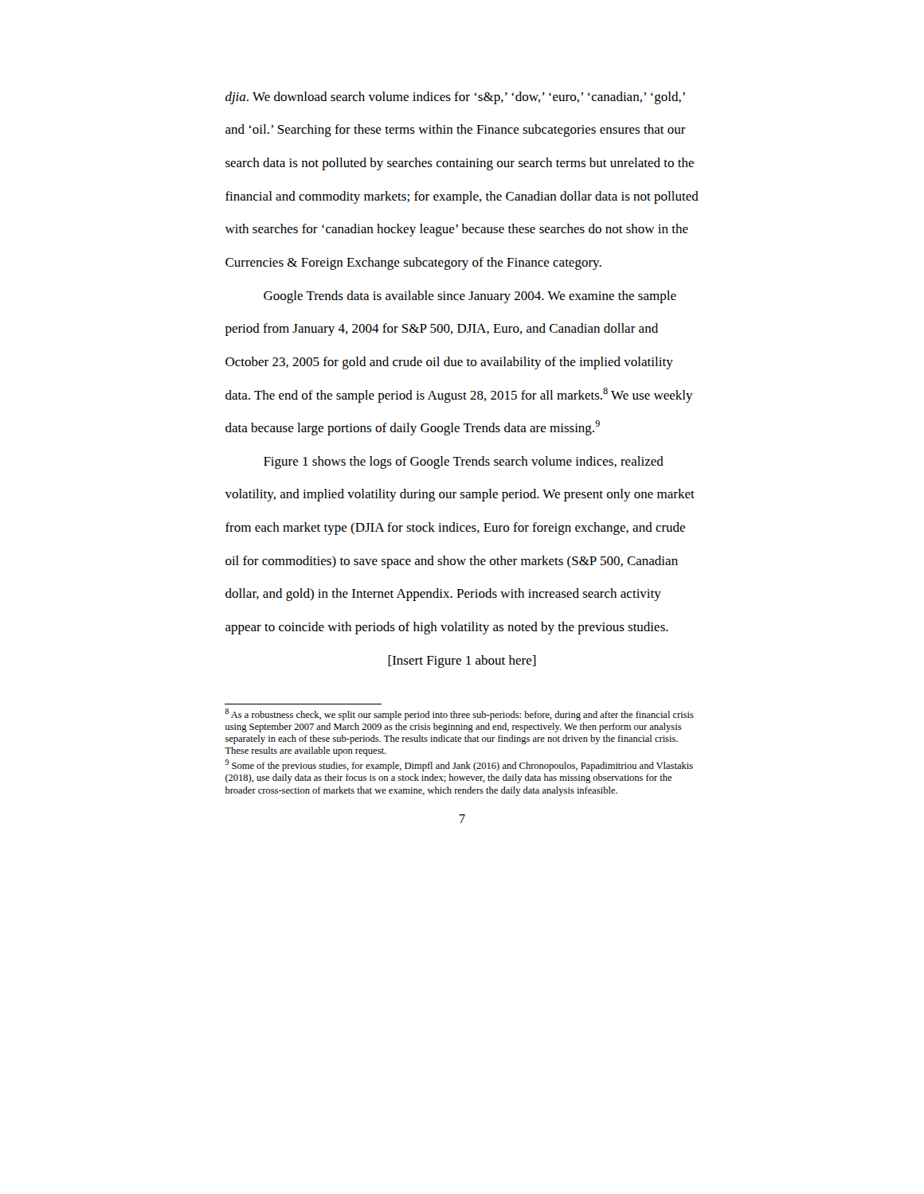djia. We download search volume indices for ‘s&p,’ ‘dow,’ ‘euro,’ ‘canadian,’ ‘gold,’ and ‘oil.’ Searching for these terms within the Finance subcategories ensures that our search data is not polluted by searches containing our search terms but unrelated to the financial and commodity markets; for example, the Canadian dollar data is not polluted with searches for ‘canadian hockey league’ because these searches do not show in the Currencies & Foreign Exchange subcategory of the Finance category.
Google Trends data is available since January 2004. We examine the sample period from January 4, 2004 for S&P 500, DJIA, Euro, and Canadian dollar and October 23, 2005 for gold and crude oil due to availability of the implied volatility data. The end of the sample period is August 28, 2015 for all markets.8 We use weekly data because large portions of daily Google Trends data are missing.9
Figure 1 shows the logs of Google Trends search volume indices, realized volatility, and implied volatility during our sample period. We present only one market from each market type (DJIA for stock indices, Euro for foreign exchange, and crude oil for commodities) to save space and show the other markets (S&P 500, Canadian dollar, and gold) in the Internet Appendix. Periods with increased search activity appear to coincide with periods of high volatility as noted by the previous studies.
[Insert Figure 1 about here]
8 As a robustness check, we split our sample period into three sub-periods: before, during and after the financial crisis using September 2007 and March 2009 as the crisis beginning and end, respectively. We then perform our analysis separately in each of these sub-periods. The results indicate that our findings are not driven by the financial crisis. These results are available upon request.
9 Some of the previous studies, for example, Dimpfl and Jank (2016) and Chronopoulos, Papadimitriou and Vlastakis (2018), use daily data as their focus is on a stock index; however, the daily data has missing observations for the broader cross-section of markets that we examine, which renders the daily data analysis infeasible.
7